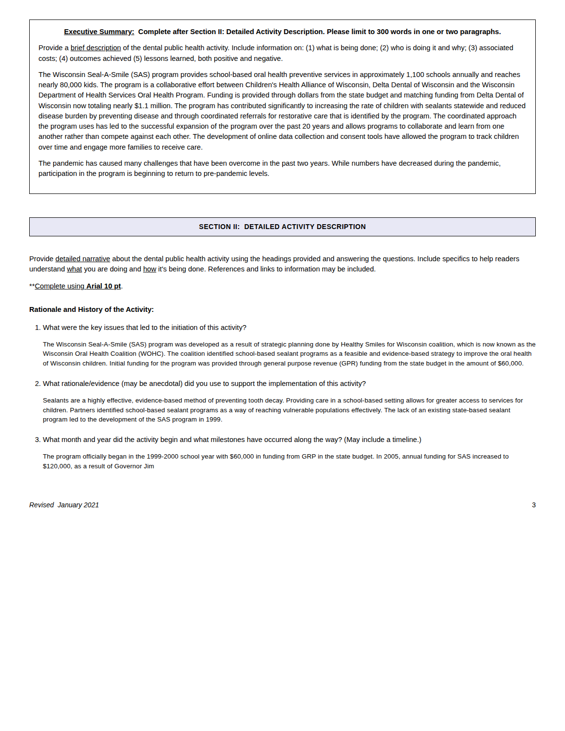Executive Summary: Complete after Section II: Detailed Activity Description. Please limit to 300 words in one or two paragraphs.
Provide a brief description of the dental public health activity. Include information on: (1) what is being done; (2) who is doing it and why; (3) associated costs; (4) outcomes achieved (5) lessons learned, both positive and negative.
The Wisconsin Seal-A-Smile (SAS) program provides school-based oral health preventive services in approximately 1,100 schools annually and reaches nearly 80,000 kids. The program is a collaborative effort between Children's Health Alliance of Wisconsin, Delta Dental of Wisconsin and the Wisconsin Department of Health Services Oral Health Program. Funding is provided through dollars from the state budget and matching funding from Delta Dental of Wisconsin now totaling nearly $1.1 million. The program has contributed significantly to increasing the rate of children with sealants statewide and reduced disease burden by preventing disease and through coordinated referrals for restorative care that is identified by the program. The coordinated approach the program uses has led to the successful expansion of the program over the past 20 years and allows programs to collaborate and learn from one another rather than compete against each other. The development of online data collection and consent tools have allowed the program to track children over time and engage more families to receive care.
The pandemic has caused many challenges that have been overcome in the past two years. While numbers have decreased during the pandemic, participation in the program is beginning to return to pre-pandemic levels.
SECTION II: DETAILED ACTIVITY DESCRIPTION
Provide detailed narrative about the dental public health activity using the headings provided and answering the questions. Include specifics to help readers understand what you are doing and how it's being done. References and links to information may be included.
**Complete using Arial 10 pt.
Rationale and History of the Activity:
What were the key issues that led to the initiation of this activity?
The Wisconsin Seal-A-Smile (SAS) program was developed as a result of strategic planning done by Healthy Smiles for Wisconsin coalition, which is now known as the Wisconsin Oral Health Coalition (WOHC). The coalition identified school-based sealant programs as a feasible and evidence-based strategy to improve the oral health of Wisconsin children. Initial funding for the program was provided through general purpose revenue (GPR) funding from the state budget in the amount of $60,000.
What rationale/evidence (may be anecdotal) did you use to support the implementation of this activity?
Sealants are a highly effective, evidence-based method of preventing tooth decay. Providing care in a school-based setting allows for greater access to services for children. Partners identified school-based sealant programs as a way of reaching vulnerable populations effectively. The lack of an existing state-based sealant program led to the development of the SAS program in 1999.
What month and year did the activity begin and what milestones have occurred along the way? (May include a timeline.)
The program officially began in the 1999-2000 school year with $60,000 in funding from GRP in the state budget. In 2005, annual funding for SAS increased to $120,000, as a result of Governor Jim
Revised January 2021 3